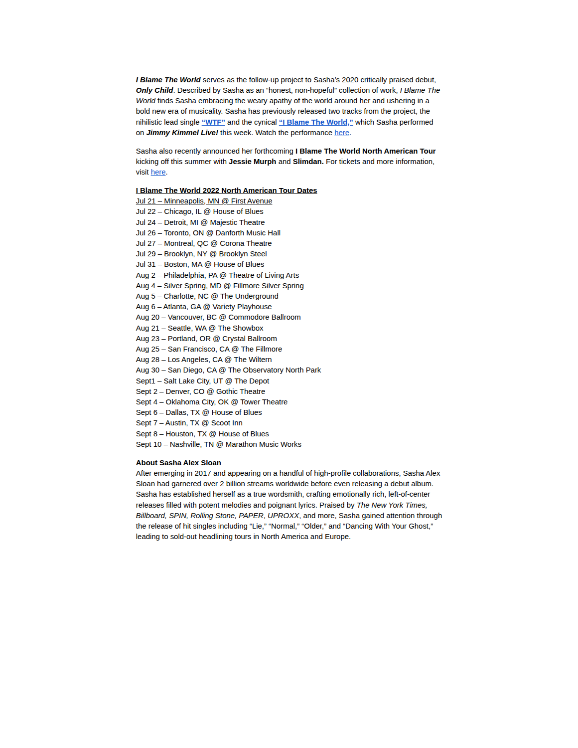I Blame The World serves as the follow-up project to Sasha’s 2020 critically praised debut, Only Child. Described by Sasha as an “honest, non-hopeful” collection of work, I Blame The World finds Sasha embracing the weary apathy of the world around her and ushering in a bold new era of musicality. Sasha has previously released two tracks from the project, the nihilistic lead single “WTF” and the cynical “I Blame The World,” which Sasha performed on Jimmy Kimmel Live! this week. Watch the performance here.
Sasha also recently announced her forthcoming I Blame The World North American Tour kicking off this summer with Jessie Murph and Slimdan. For tickets and more information, visit here.
I Blame The World 2022 North American Tour Dates
Jul 21 – Minneapolis, MN @ First Avenue
Jul 22 – Chicago, IL @ House of Blues
Jul 24 – Detroit, MI @ Majestic Theatre
Jul 26 – Toronto, ON @ Danforth Music Hall
Jul 27 – Montreal, QC @ Corona Theatre
Jul 29 – Brooklyn, NY @ Brooklyn Steel
Jul 31 – Boston, MA @ House of Blues
Aug 2 – Philadelphia, PA @ Theatre of Living Arts
Aug 4 – Silver Spring, MD @ Fillmore Silver Spring
Aug 5 – Charlotte, NC @ The Underground
Aug 6 – Atlanta, GA @ Variety Playhouse
Aug 20 – Vancouver, BC @ Commodore Ballroom
Aug 21 – Seattle, WA @ The Showbox
Aug 23 – Portland, OR @ Crystal Ballroom
Aug 25 – San Francisco, CA @ The Fillmore
Aug 28 – Los Angeles, CA @ The Wiltern
Aug 30 – San Diego, CA @ The Observatory North Park
Sept1 – Salt Lake City, UT @ The Depot
Sept 2 – Denver, CO @ Gothic Theatre
Sept 4 – Oklahoma City, OK @ Tower Theatre
Sept 6 – Dallas, TX @ House of Blues
Sept 7 – Austin, TX @ Scoot Inn
Sept 8 – Houston, TX @ House of Blues
Sept 10 – Nashville, TN @ Marathon Music Works
About Sasha Alex Sloan
After emerging in 2017 and appearing on a handful of high-profile collaborations, Sasha Alex Sloan had garnered over 2 billion streams worldwide before even releasing a debut album. Sasha has established herself as a true wordsmith, crafting emotionally rich, left-of-center releases filled with potent melodies and poignant lyrics. Praised by The New York Times, Billboard, SPIN, Rolling Stone, PAPER, UPROXX, and more, Sasha gained attention through the release of hit singles including “Lie,” “Normal,” “Older,” and “Dancing With Your Ghost,” leading to sold-out headlining tours in North America and Europe.